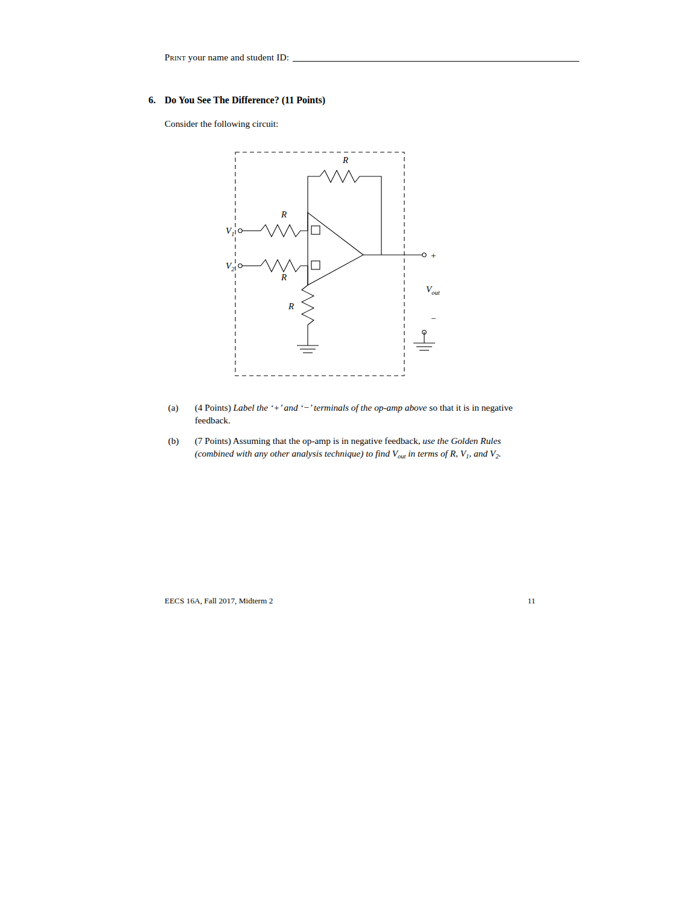Print your name and student ID:
6. Do You See The Difference? (11 Points)
Consider the following circuit:
R V1 R V2 R + R Vout −
(a) (4 Points) Label the ‘+’ and ‘−’ terminals of the op-amp above so that it is in negative feedback.
(b) (7 Points) Assuming that the op-amp is in negative feedback, use the Golden Rules (combined with any other analysis technique) to find Vout in terms of R, V1, and V2.
EECS 16A, Fall 2017, Midterm 2 11